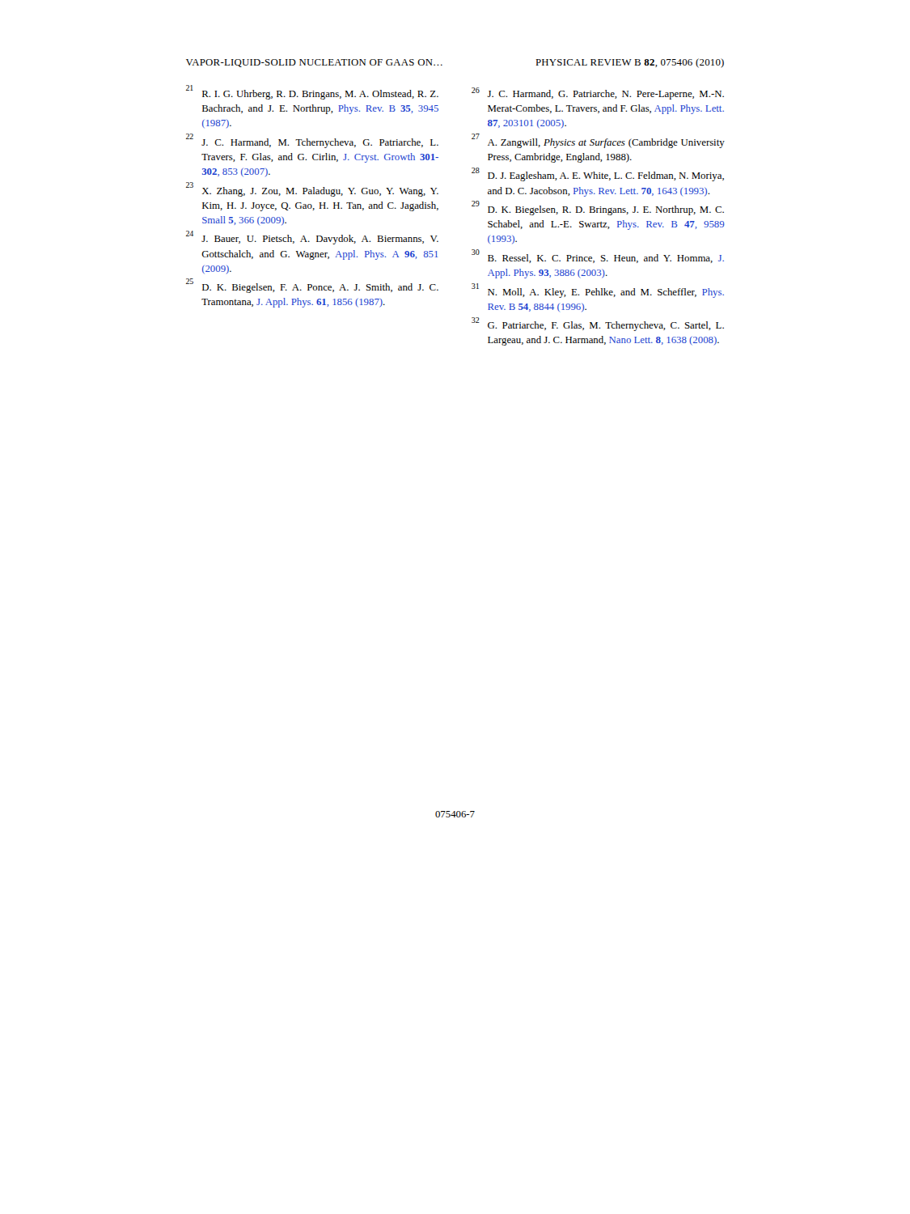Vapor-liquid-solid nucleation of GaAs on…
Physical Review B 82, 075406 (2010)
R. I. G. Uhrberg, R. D. Bringans, M. A. Olmstead, R. Z. Bachrach, and J. E. Northrup, Phys. Rev. B 35, 3945 (1987).
J. C. Harmand, M. Tchernycheva, G. Patriarche, L. Travers, F. Glas, and G. Cirlin, J. Cryst. Growth 301-302, 853 (2007).
X. Zhang, J. Zou, M. Paladugu, Y. Guo, Y. Wang, Y. Kim, H. J. Joyce, Q. Gao, H. H. Tan, and C. Jagadish, Small 5, 366 (2009).
J. Bauer, U. Pietsch, A. Davydok, A. Biermanns, V. Gottschalch, and G. Wagner, Appl. Phys. A 96, 851 (2009).
D. K. Biegelsen, F. A. Ponce, A. J. Smith, and J. C. Tramontana, J. Appl. Phys. 61, 1856 (1987).
J. C. Harmand, G. Patriarche, N. Pere-Laperne, M.-N. Merat-Combes, L. Travers, and F. Glas, Appl. Phys. Lett. 87, 203101 (2005).
A. Zangwill, Physics at Surfaces (Cambridge University Press, Cambridge, England, 1988).
D. J. Eaglesham, A. E. White, L. C. Feldman, N. Moriya, and D. C. Jacobson, Phys. Rev. Lett. 70, 1643 (1993).
D. K. Biegelsen, R. D. Bringans, J. E. Northrup, M. C. Schabel, and L.-E. Swartz, Phys. Rev. B 47, 9589 (1993).
B. Ressel, K. C. Prince, S. Heun, and Y. Homma, J. Appl. Phys. 93, 3886 (2003).
N. Moll, A. Kley, E. Pehlke, and M. Scheffler, Phys. Rev. B 54, 8844 (1996).
G. Patriarche, F. Glas, M. Tchernycheva, C. Sartel, L. Largeau, and J. C. Harmand, Nano Lett. 8, 1638 (2008).
075406-7